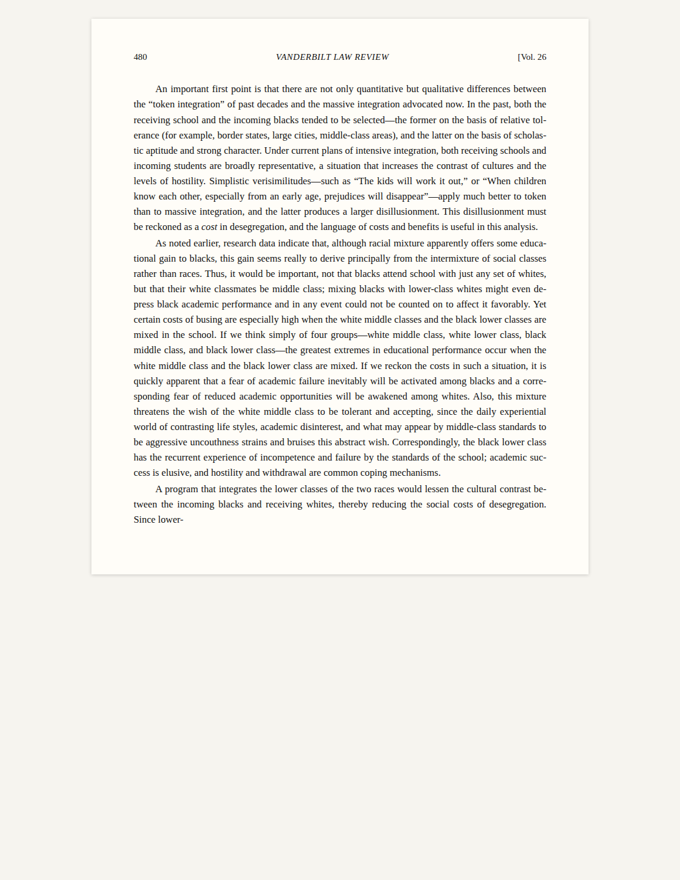480 VANDERBILT LAW REVIEW [Vol. 26
An important first point is that there are not only quantitative but qualitative differences between the “token integration” of past decades and the massive integration advocated now. In the past, both the receiving school and the incoming blacks tended to be selected—the former on the basis of relative tolerance (for example, border states, large cities, middle-class areas), and the latter on the basis of scholastic aptitude and strong character. Under current plans of intensive integration, both receiving schools and incoming students are broadly representative, a situation that increases the contrast of cultures and the levels of hostility. Simplistic verisimilitudes—such as “The kids will work it out,” or “When children know each other, especially from an early age, prejudices will disappear”—apply much better to token than to massive integration, and the latter produces a larger disillusionment. This disillusionment must be reckoned as a cost in desegregation, and the language of costs and benefits is useful in this analysis.
As noted earlier, research data indicate that, although racial mixture apparently offers some educational gain to blacks, this gain seems really to derive principally from the intermixture of social classes rather than races. Thus, it would be important, not that blacks attend school with just any set of whites, but that their white classmates be middle class; mixing blacks with lower-class whites might even depress black academic performance and in any event could not be counted on to affect it favorably. Yet certain costs of busing are especially high when the white middle classes and the black lower classes are mixed in the school. If we think simply of four groups—white middle class, white lower class, black middle class, and black lower class—the greatest extremes in educational performance occur when the white middle class and the black lower class are mixed. If we reckon the costs in such a situation, it is quickly apparent that a fear of academic failure inevitably will be activated among blacks and a corresponding fear of reduced academic opportunities will be awakened among whites. Also, this mixture threatens the wish of the white middle class to be tolerant and accepting, since the daily experiential world of contrasting life styles, academic disinterest, and what may appear by middle-class standards to be aggressive uncouthness strains and bruises this abstract wish. Correspondingly, the black lower class has the recurrent experience of incompetence and failure by the standards of the school; academic success is elusive, and hostility and withdrawal are common coping mechanisms.
A program that integrates the lower classes of the two races would lessen the cultural contrast between the incoming blacks and receiving whites, thereby reducing the social costs of desegregation. Since lower-